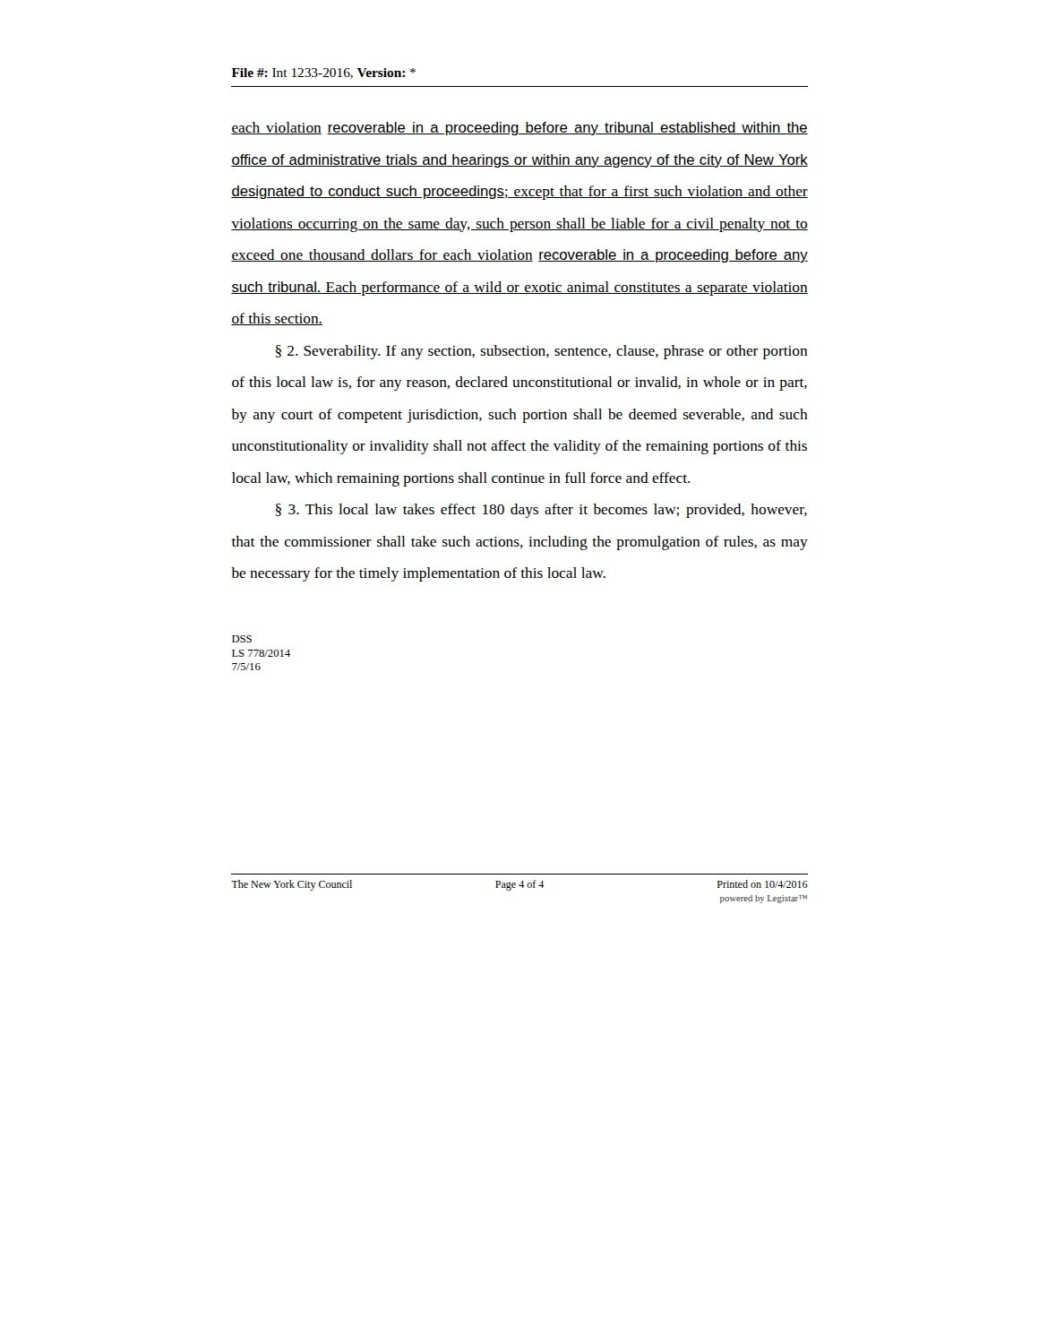File #: Int 1233-2016, Version: *
each violation recoverable in a proceeding before any tribunal established within the office of administrative trials and hearings or within any agency of the city of New York designated to conduct such proceedings; except that for a first such violation and other violations occurring on the same day, such person shall be liable for a civil penalty not to exceed one thousand dollars for each violation recoverable in a proceeding before any such tribunal. Each performance of a wild or exotic animal constitutes a separate violation of this section.
§ 2. Severability. If any section, subsection, sentence, clause, phrase or other portion of this local law is, for any reason, declared unconstitutional or invalid, in whole or in part, by any court of competent jurisdiction, such portion shall be deemed severable, and such unconstitutionality or invalidity shall not affect the validity of the remaining portions of this local law, which remaining portions shall continue in full force and effect.
§ 3. This local law takes effect 180 days after it becomes law; provided, however, that the commissioner shall take such actions, including the promulgation of rules, as may be necessary for the timely implementation of this local law.
DSS
LS 778/2014
7/5/16
The New York City Council
Page 4 of 4
Printed on 10/4/2016
powered by Legistar™